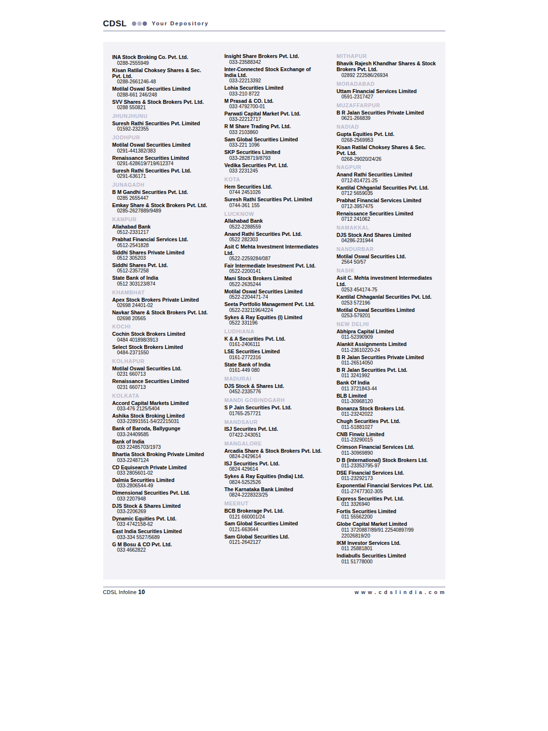CDSL Your Depository
INA Stock Broking Co. Pvt. Ltd.
0288-2555949
Kisan Ratilal Choksey Shares & Sec. Pvt. Ltd.
0288-2661246-48
Motilal Oswal Securities Limited
0288-661 246/248
SVV Shares & Stock Brokers Pvt. Ltd.
0288 550821
JHUNJHUNU
Suresh Rathi Securities Pvt. Limited
01592-232355
JODHPUR
Motilal Oswal Securities Limited
0291-441382/383
Renaissance Securities Limited
0291-628619/719/612374
Suresh Rathi Securities Pvt. Ltd.
0291-636171
JUNAGADH
B M Gandhi Securities Pvt. Ltd.
0285 2655447
Emkay Share & Stock Brokers Pvt. Ltd.
0285-2627889/9489
KANPUR
Allahabad Bank
0512-2331217
Prabhat Financial Services Ltd.
0512-2541828
Siddhi Shares Private Limited
0512 305203
Siddhi Shares Pvt. Ltd.
0512-2357258
State Bank of India
0512 303123/874
KHAMBHAT
Apex Stock Brokers Private Limited
02698 24401-02
Navkar Share & Stock Brokers Pvt. Ltd.
02698 20565
KOCHI
Cochin Stock Brokers Limited
0484 401898/3913
Select Stock Brokers Limited
0484-2371550
KOLHAPUR
Motilal Oswal Securities Ltd.
0231 660713
Renaissance Securities Limited
0231 660713
KOLKATA
Accord Capital Markets Limited
033-476 2125/5404
Ashika Stock Broking Limited
033-22891551-54/22215031
Bank of Baroda, Ballygunge
033-24409585
Bank of India
033 22485703/1973
Bhartia Stock Broking Private Limited
033-22487124
CD Equisearch Private Limited
033 2805601-02
Dalmia Securities Limited
033-2806544-49
Dimensional Securities Pvt. Ltd.
033 2207948
DJS Stock & Shares Limited
033-2206269
Dynamic Equities Pvt. Ltd.
033 4742158-62
East India Securities Limited
033-334 5527/5689
G M Bosu & CO Pvt. Ltd.
033 4662822
Insight Share Brokers Pvt. Ltd.
033-23588342
Inter-Connected Stock Exchange of India Ltd.
033-22213392
Lohia Securities Limited
033-210 8722
M Prasad & CO. Ltd.
033 4792700-01
Parwati Capital Market Pvt. Ltd.
033-22212717
R M Share Trading Pvt. Ltd.
033 2103860
Sam Global Securities Limited
033-221 1096
SKP Securities Limited
033-2828719/8793
Vedika Securities Pvt. Ltd.
033 2231245
KOTA
Hem Securities Ltd.
0744 2451026
Suresh Rathi Securities Pvt. Limited
0744-361 155
LUCKNOW
Allahabad Bank
0522-2288559
Anand Rathi Securities Pvt. Ltd.
0522 282303
Asit C Mehta Investment Intermediates Ltd.
0522-2259284/087
Fair Intermediate Investment Pvt. Ltd.
0522-2200141
Mani Stock Brokers Limited
0522-2635244
Motilal Oswal Securities Limited
0522-2204471-74
Seeta Portfolio Management Pvt. Ltd.
0522-2321196/4224
Sykes & Ray Equities (I) Limited
0522 331196
LUDHIANA
K & A Securities Pvt. Ltd.
0161-2406111
LSE Securities Limited
0161-2772316
State Bank of India
0161-449 080
MADURAI
DJS Stock & Shares Ltd.
0452-2335776
MANDI GOBINDGARH
S P Jain Securities Pvt. Ltd.
01765-257721
MANDSAUR
ISJ Securites Pvt. Ltd.
07422-243051
MANGALORE
Arcadia Share & Stock Brokers Pvt. Ltd.
0824-2429614
ISJ Securities Pvt. Ltd.
0824 429614
Sykes & Ray Equities (India) Ltd.
0824-5252526
The Karnataka Bank Limited
0824-2228323/25
MEERUT
BCB Brokerage Pvt. Ltd.
0121 660001/24
Sam Global Securities Limited
0121-663644
Sam Global Securities Ltd.
0121-2642127
MITHAPUR
Bhavik Rajesh Khandhar Shares & Stock Brokers Pvt. Ltd.
02892 222586/26934
MORADABAD
Uttam Financial Services Limited
0591-2317427
MUZAFFARPUR
B R Jalan Securities Private Limited
0621-266839
NADIAD
Gupta Equities Pvt. Ltd.
0268-2569953
Kisan Ratilal Choksey Shares & Sec. Pvt. Ltd.
0268-29020/24/26
NAGPUR
Anand Rathi Securities Limited
0712-814721-25
Kantilal Chhganlal Securities Pvt. Ltd.
0712 5659035
Prabhat Financial Services Limited
0712-3957475
Renaissance Securities Limited
0712 241062
NAMAKKAL
DJS Stock And Shares Limited
04286-231944
NANDURBAR
Motilal Oswal Securities Ltd.
2564 50/57
NASIK
Asit C. Mehta investment Intermediates Ltd.
0253 454174-75
Kantilal Chhaganlal Securities Pvt. Ltd.
0253 572196
Motilal Oswal Securities Limited
0253-579201
NEW DELHI
Abhipra Capital Limited
011-52390909
Alankit Assignments Limited
011-23610220-24
B R Jalan Securities Private Limited
011-26514050
B R Jalan Securities Pvt. Ltd.
011 3241992
Bank Of India
011 3721843-44
BLB Limited
011-30968120
Bonanza Stock Brokers Ltd.
011-23242022
Chugh Securities Pvt. Ltd.
011-51881027
CNB Finwiz Limited
011-23290015
Crimson Financial Services Ltd.
011-30969890
D B (International) Stock Brokers Ltd.
011-23353795-97
DSE Financial Services Ltd.
011-23292173
Exponential Financial Services Pvt. Ltd.
011-27477302-305
Express Securities Pvt. Ltd.
011 3326940
Fortis Securities Limited
011 55562200
Globe Capital Market Limited
011 3720887/89/91 22540897/99
22026819/20
IKM Investor Services Ltd.
011 25881801
Indiabulls Securities Limited
011 51778000
CDSL Infoline 10
w w w . c d s l i n d i a . c o m